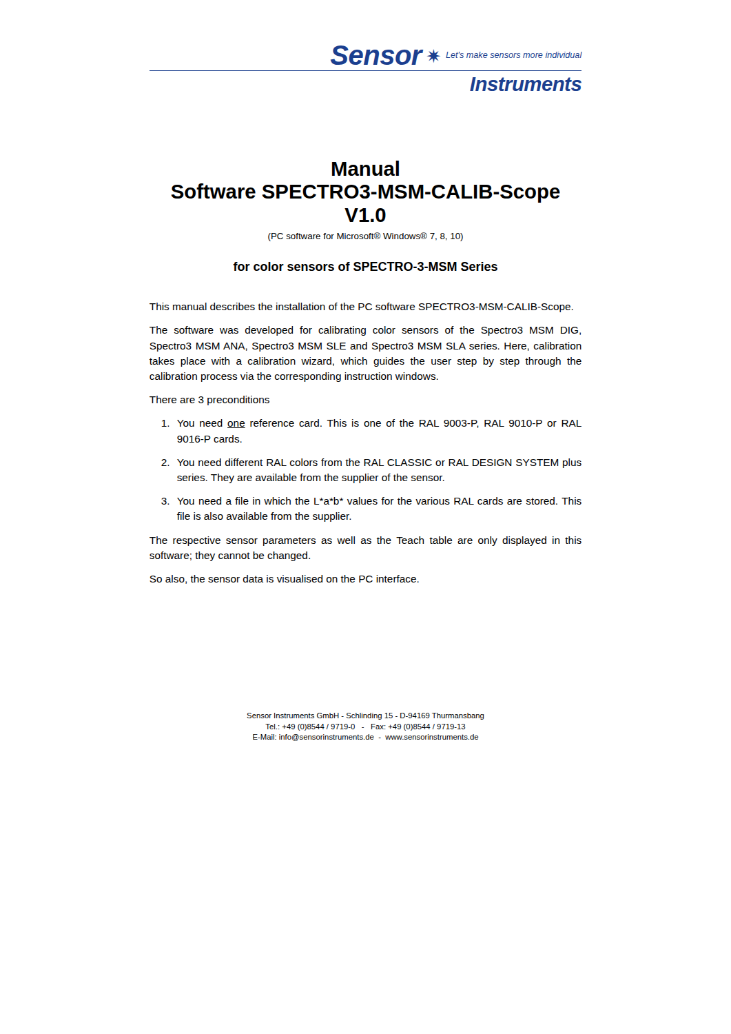Sensor✷ Let's make sensors more individual
Instruments
ManualSoftware SPECTRO3-MSM-CALIB-Scope V1.0
(PC software for Microsoft® Windows® 7, 8, 10)
for color sensors of SPECTRO-3-MSM Series
This manual describes the installation of the PC software SPECTRO3-MSM-CALIB-Scope.
The software was developed for calibrating color sensors of the Spectro3 MSM DIG, Spectro3 MSM ANA, Spectro3 MSM SLE and Spectro3 MSM SLA series. Here, calibration takes place with a calibration wizard, which guides the user step by step through the calibration process via the corresponding instruction windows.
There are 3 preconditions
You need one reference card. This is one of the RAL 9003-P, RAL 9010-P or RAL 9016-P cards.
You need different RAL colors from the RAL CLASSIC or RAL DESIGN SYSTEM plus series. They are available from the supplier of the sensor.
You need a file in which the L*a*b* values for the various RAL cards are stored. This file is also available from the supplier.
The respective sensor parameters as well as the Teach table are only displayed in this software; they cannot be changed.
So also, the sensor data is visualised on the PC interface.
Sensor Instruments GmbH - Schlinding 15 - D-94169 Thurmansbang
Tel.: +49 (0)8544 / 9719-0 - Fax: +49 (0)8544 / 9719-13
E-Mail: info@sensorinstruments.de - www.sensorinstruments.de